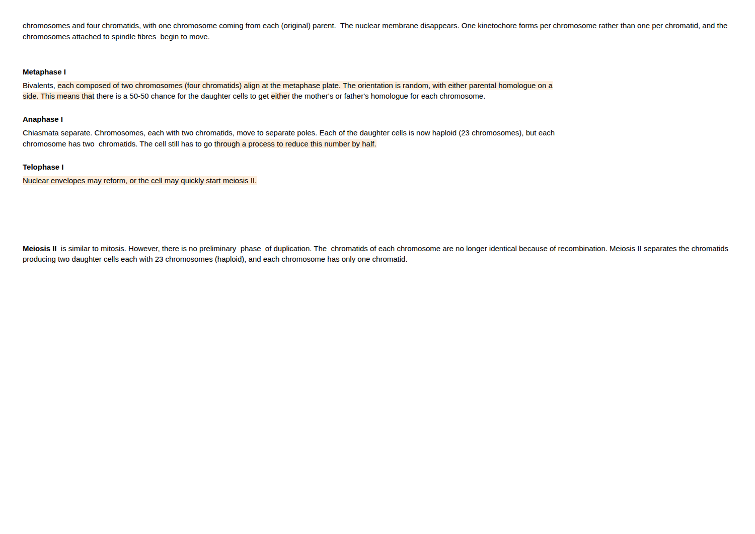chromosomes and four chromatids, with one chromosome coming from each (original) parent. The nuclear membrane disappears. One kinetochore forms per chromosome rather than one per chromatid, and the chromosomes attached to spindle fibres begin to move.
Metaphase I
Bivalents, each composed of two chromosomes (four chromatids) align at the metaphase plate. The orientation is random, with either parental homologue on a side. This means that there is a 50-50 chance for the daughter cells to get either the mother's or father's homologue for each chromosome.
Anaphase I
Chiasmata separate. Chromosomes, each with two chromatids, move to separate poles. Each of the daughter cells is now haploid (23 chromosomes), but each chromosome has two chromatids. The cell still has to go through a process to reduce this number by half.
Telophase I
Nuclear envelopes may reform, or the cell may quickly start meiosis II.
Meiosis II is similar to mitosis. However, there is no preliminary phase of duplication. The chromatids of each chromosome are no longer identical because of recombination. Meiosis II separates the chromatids producing two daughter cells each with 23 chromosomes (haploid), and each chromosome has only one chromatid.